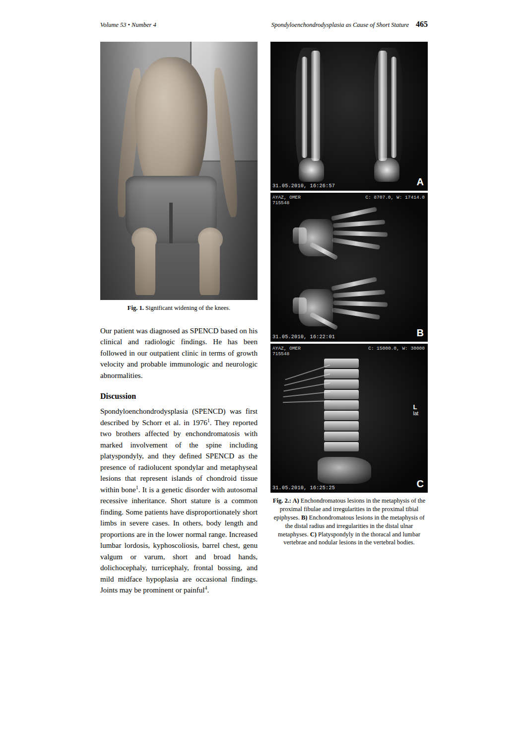Volume 53 • Number 4
Spondyloenchondrodysplasia as Cause of Short Stature
465
Fig. 1. Significant widening of the knees.
Our patient was diagnosed as SPENCD based on his clinical and radiologic findings. He has been followed in our outpatient clinic in terms of growth velocity and probable immunologic and neurologic abnormalities.
Discussion
Spondyloenchondrodysplasia (SPENCD) was first described by Schorr et al. in 19761. They reported two brothers affected by enchondromatosis with marked involvement of the spine including platyspondyly, and they defined SPENCD as the presence of radiolucent spondylar and metaphyseal lesions that represent islands of chondroid tissue within bone1. It is a genetic disorder with autosomal recessive inheritance. Short stature is a common finding. Some patients have disproportionately short limbs in severe cases. In others, body length and proportions are in the lower normal range. Increased lumbar lordosis, kyphoscoliosis, barrel chest, genu valgum or varum, short and broad hands, dolichocephaly, turricephaly, frontal bossing, and mild midface hypoplasia are occasional findings. Joints may be prominent or painful4.
A
31.05.2010, 16:26:57
AYAZ, OMER
715548
C: 8707.0, W: 17414.0
B
31.05.2010, 16:22:01
AYAZ, OMER
715548
C: 15000.0, W: 30000
Llat
C
31.05.2010, 16:25:25
Fig. 2.: A) Enchondromatous lesions in the metaphysis of the proximal fibulae and irregularities in the proximal tibial epiphyses. B) Enchondromatous lesions in the metaphysis of the distal radius and irregularities in the distal ulnar metaphyses. C) Platyspondyly in the thoracal and lumbar vertebrae and nodular lesions in the vertebral bodies.